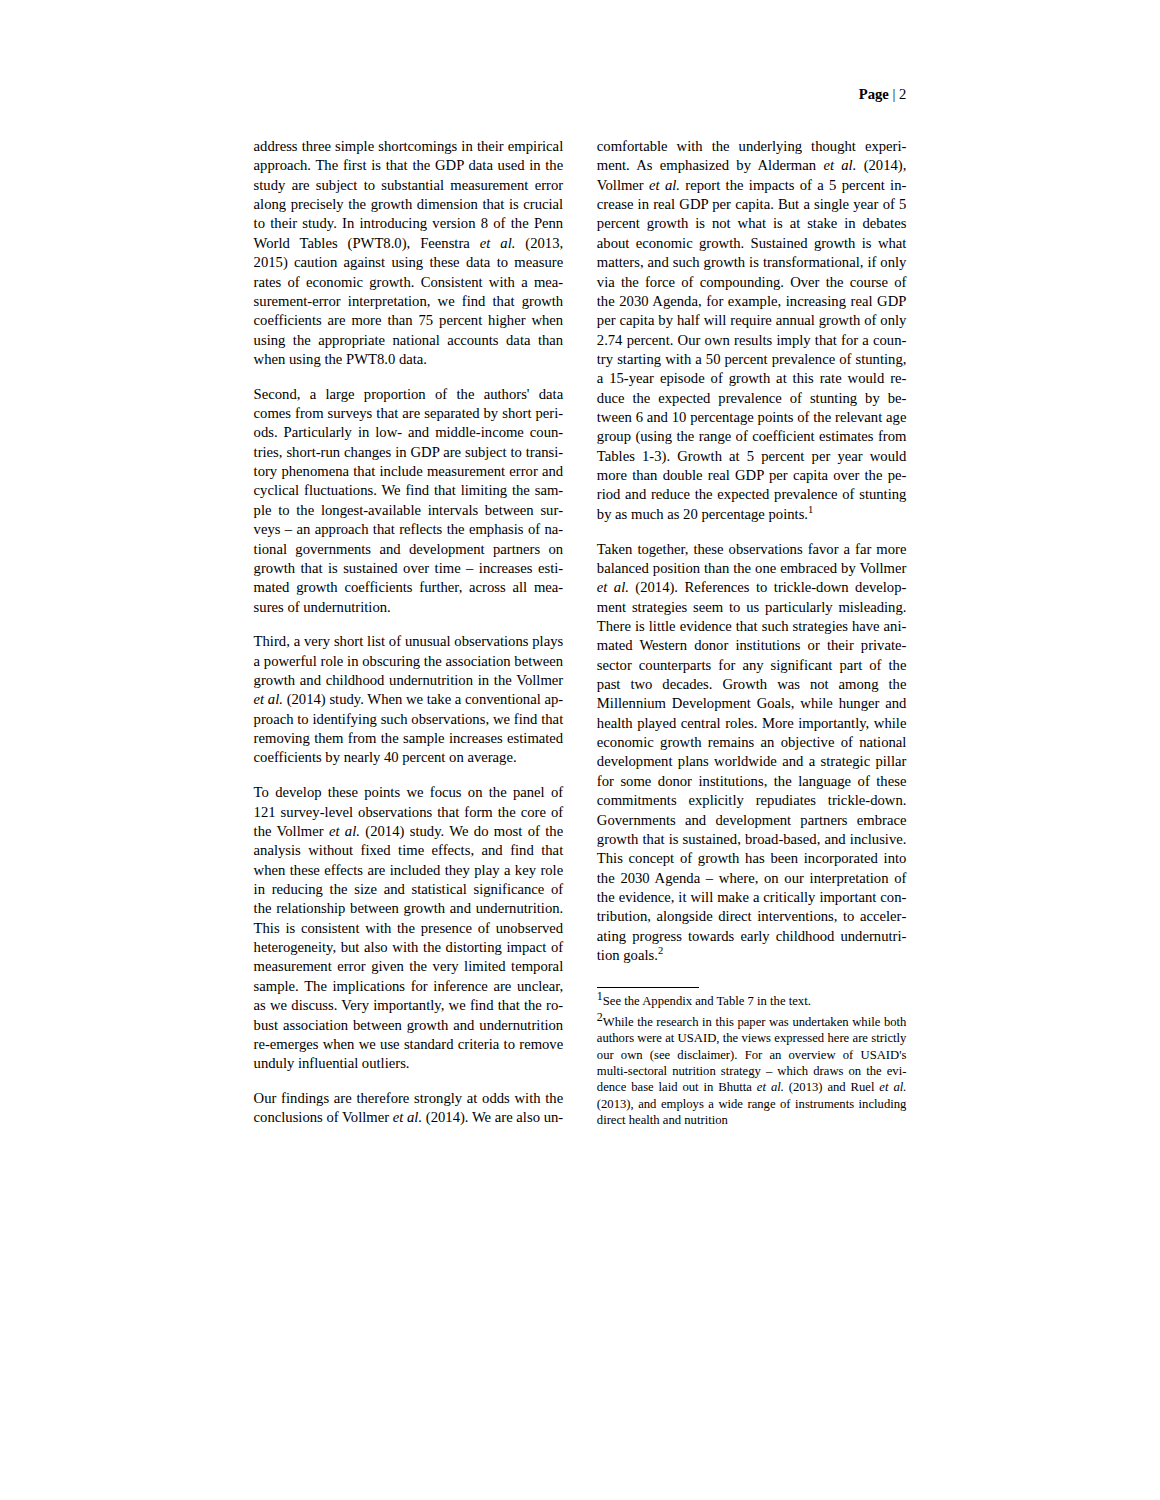Page | 2
address three simple shortcomings in their empirical approach. The first is that the GDP data used in the study are subject to substantial measurement error along precisely the growth dimension that is crucial to their study. In introducing version 8 of the Penn World Tables (PWT8.0), Feenstra et al. (2013, 2015) caution against using these data to measure rates of economic growth. Consistent with a measurement-error interpretation, we find that growth coefficients are more than 75 percent higher when using the appropriate national accounts data than when using the PWT8.0 data.
Second, a large proportion of the authors' data comes from surveys that are separated by short periods. Particularly in low- and middle-income countries, short-run changes in GDP are subject to transitory phenomena that include measurement error and cyclical fluctuations. We find that limiting the sample to the longest-available intervals between surveys – an approach that reflects the emphasis of national governments and development partners on growth that is sustained over time – increases estimated growth coefficients further, across all measures of undernutrition.
Third, a very short list of unusual observations plays a powerful role in obscuring the association between growth and childhood undernutrition in the Vollmer et al. (2014) study. When we take a conventional approach to identifying such observations, we find that removing them from the sample increases estimated coefficients by nearly 40 percent on average.
To develop these points we focus on the panel of 121 survey-level observations that form the core of the Vollmer et al. (2014) study. We do most of the analysis without fixed time effects, and find that when these effects are included they play a key role in reducing the size and statistical significance of the relationship between growth and undernutrition. This is consistent with the presence of unobserved heterogeneity, but also with the distorting impact of measurement error given the very limited temporal sample. The implications for inference are unclear, as we discuss. Very importantly, we find that the robust association between growth and undernutrition re-emerges when we use standard criteria to remove unduly influential outliers.
Our findings are therefore strongly at odds with the conclusions of Vollmer et al. (2014). We are also uncomfortable with the underlying thought experiment. As emphasized by Alderman et al. (2014), Vollmer et al. report the impacts of a 5 percent increase in real GDP per capita. But a single year of 5 percent growth is not what is at stake in debates about economic growth. Sustained growth is what matters, and such growth is transformational, if only via the force of compounding. Over the course of the 2030 Agenda, for example, increasing real GDP per capita by half will require annual growth of only 2.74 percent. Our own results imply that for a country starting with a 50 percent prevalence of stunting, a 15-year episode of growth at this rate would reduce the expected prevalence of stunting by between 6 and 10 percentage points of the relevant age group (using the range of coefficient estimates from Tables 1-3). Growth at 5 percent per year would more than double real GDP per capita over the period and reduce the expected prevalence of stunting by as much as 20 percentage points.1
Taken together, these observations favor a far more balanced position than the one embraced by Vollmer et al. (2014). References to trickle-down development strategies seem to us particularly misleading. There is little evidence that such strategies have animated Western donor institutions or their private-sector counterparts for any significant part of the past two decades. Growth was not among the Millennium Development Goals, while hunger and health played central roles. More importantly, while economic growth remains an objective of national development plans worldwide and a strategic pillar for some donor institutions, the language of these commitments explicitly repudiates trickle-down. Governments and development partners embrace growth that is sustained, broad-based, and inclusive. This concept of growth has been incorporated into the 2030 Agenda – where, on our interpretation of the evidence, it will make a critically important contribution, alongside direct interventions, to accelerating progress towards early childhood undernutrition goals.2
1 See the Appendix and Table 7 in the text.
2 While the research in this paper was undertaken while both authors were at USAID, the views expressed here are strictly our own (see disclaimer). For an overview of USAID's multi-sectoral nutrition strategy – which draws on the evidence base laid out in Bhutta et al. (2013) and Ruel et al. (2013), and employs a wide range of instruments including direct health and nutrition